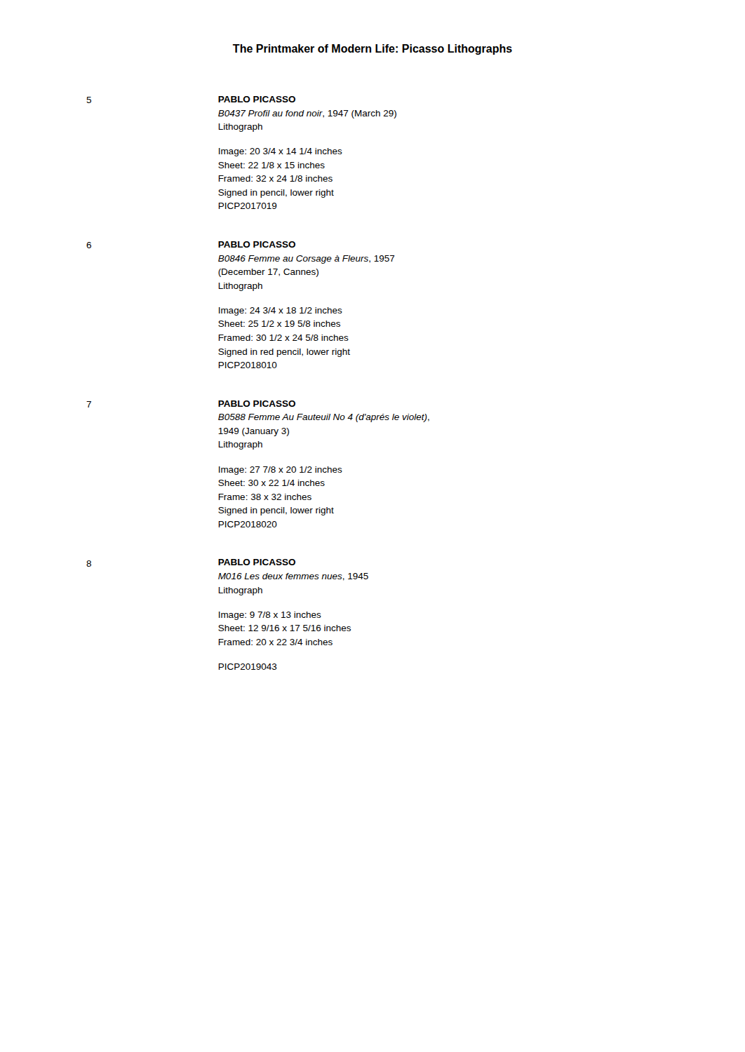The Printmaker of Modern Life: Picasso Lithographs
5
PABLO PICASSO
B0437 Profil au fond noir, 1947 (March 29)
Lithograph
Image: 20 3/4 x 14 1/4 inches
Sheet: 22 1/8 x 15 inches
Framed: 32 x 24 1/8 inches
Signed in pencil, lower right
PICP2017019
6
PABLO PICASSO
B0846 Femme au Corsage à Fleurs, 1957
(December 17, Cannes)
Lithograph
Image: 24 3/4 x 18 1/2 inches
Sheet: 25 1/2 x 19 5/8 inches
Framed: 30 1/2 x 24 5/8 inches
Signed in red pencil, lower right
PICP2018010
7
PABLO PICASSO
B0588 Femme Au Fauteuil No 4 (d'aprés le violet),
1949 (January 3)
Lithograph
Image: 27 7/8 x 20 1/2 inches
Sheet: 30 x 22 1/4 inches
Frame: 38 x 32 inches
Signed in pencil, lower right
PICP2018020
8
PABLO PICASSO
M016 Les deux femmes nues, 1945
Lithograph
Image: 9 7/8 x 13 inches
Sheet: 12 9/16 x 17 5/16 inches
Framed: 20 x 22 3/4 inches
PICP2019043